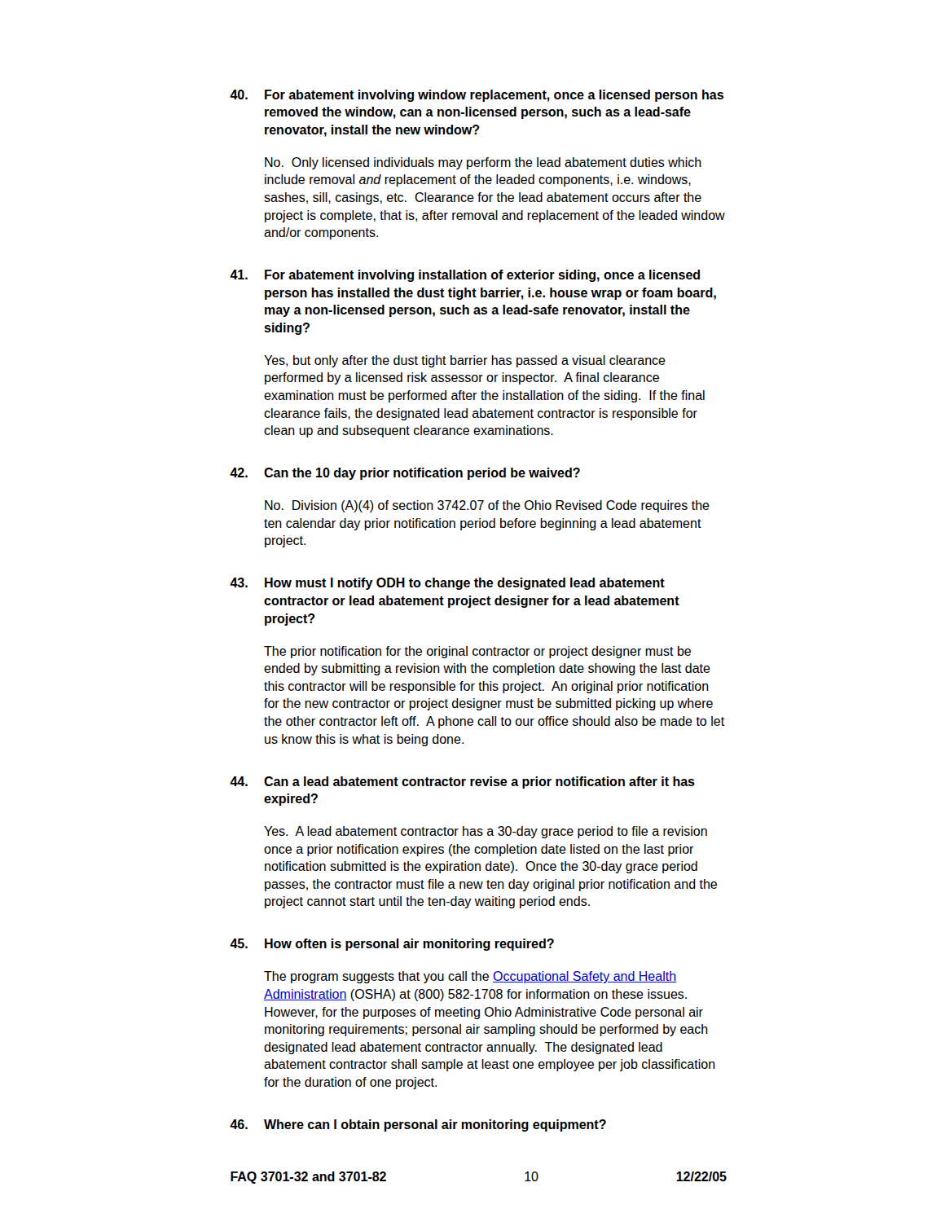40.
For abatement involving window replacement, once a licensed person has removed the window, can a non-licensed person, such as a lead-safe renovator, install the new window?
No. Only licensed individuals may perform the lead abatement duties which include removal and replacement of the leaded components, i.e. windows, sashes, sill, casings, etc. Clearance for the lead abatement occurs after the project is complete, that is, after removal and replacement of the leaded window and/or components.
41.
For abatement involving installation of exterior siding, once a licensed person has installed the dust tight barrier, i.e. house wrap or foam board, may a non-licensed person, such as a lead-safe renovator, install the siding?
Yes, but only after the dust tight barrier has passed a visual clearance performed by a licensed risk assessor or inspector. A final clearance examination must be performed after the installation of the siding. If the final clearance fails, the designated lead abatement contractor is responsible for clean up and subsequent clearance examinations.
42.
Can the 10 day prior notification period be waived?
No. Division (A)(4) of section 3742.07 of the Ohio Revised Code requires the ten calendar day prior notification period before beginning a lead abatement project.
43.
How must I notify ODH to change the designated lead abatement contractor or lead abatement project designer for a lead abatement project?
The prior notification for the original contractor or project designer must be ended by submitting a revision with the completion date showing the last date this contractor will be responsible for this project. An original prior notification for the new contractor or project designer must be submitted picking up where the other contractor left off. A phone call to our office should also be made to let us know this is what is being done.
44.
Can a lead abatement contractor revise a prior notification after it has expired?
Yes. A lead abatement contractor has a 30-day grace period to file a revision once a prior notification expires (the completion date listed on the last prior notification submitted is the expiration date). Once the 30-day grace period passes, the contractor must file a new ten day original prior notification and the project cannot start until the ten-day waiting period ends.
45.
How often is personal air monitoring required?
The program suggests that you call the Occupational Safety and Health Administration (OSHA) at (800) 582-1708 for information on these issues. However, for the purposes of meeting Ohio Administrative Code personal air monitoring requirements; personal air sampling should be performed by each designated lead abatement contractor annually. The designated lead abatement contractor shall sample at least one employee per job classification for the duration of one project.
46.
Where can I obtain personal air monitoring equipment?
FAQ 3701-32 and 3701-82 12/22/05
10